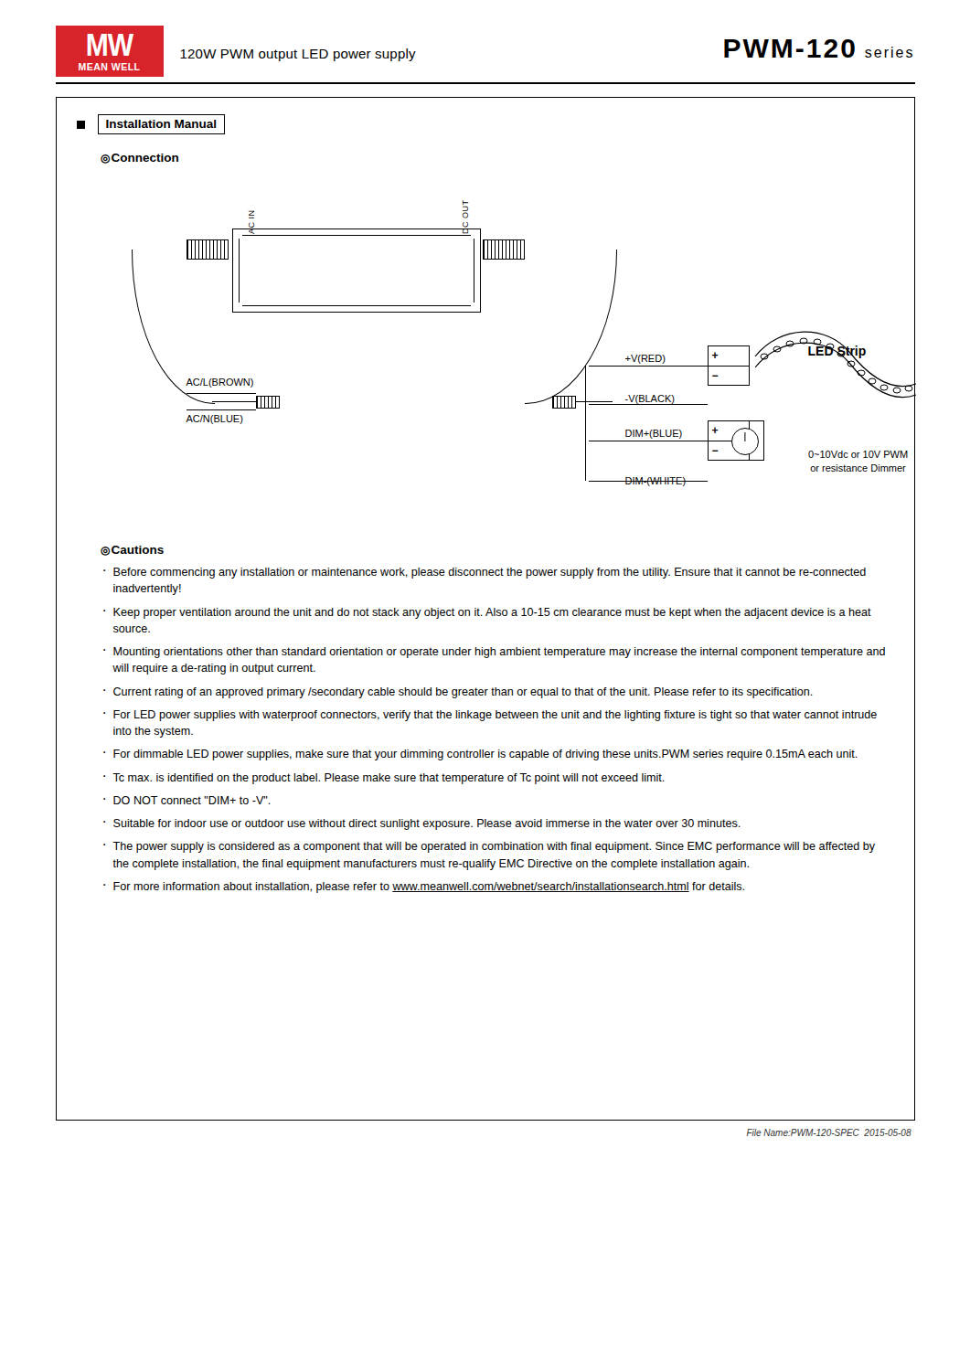MW
MEAN WELL
120W PWM output LED power supply
PWM-120 series
Installation Manual
◎Connection
AC IN
DC OUT
AC/L(BROWN)
AC/N(BLUE)
+V(RED)
-V(BLACK)
DIM+(BLUE)
DIM-(WHITE)
+ −
+ −
LED Strip
0~10Vdc or 10V PWM
or resistance Dimmer
◎Cautions
Before commencing any installation or maintenance work, please disconnect the power supply from the utility. Ensure that it cannot be re-connected inadvertently!
Keep proper ventilation around the unit and do not stack any object on it. Also a 10-15 cm clearance must be kept when the adjacent device is a heat source.
Mounting orientations other than standard orientation or operate under high ambient temperature may increase the internal component temperature and will require a de-rating in output current.
Current rating of an approved primary /secondary cable should be greater than or equal to that of the unit. Please refer to its specification.
For LED power supplies with waterproof connectors, verify that the linkage between the unit and the lighting fixture is tight so that water cannot intrude into the system.
For dimmable LED power supplies, make sure that your dimming controller is capable of driving these units.PWM series require 0.15mA each unit.
Tc max. is identified on the product label. Please make sure that temperature of Tc point will not exceed limit.
DO NOT connect "DIM+ to -V".
Suitable for indoor use or outdoor use without direct sunlight exposure. Please avoid immerse in the water over 30 minutes.
The power supply is considered as a component that will be operated in combination with final equipment. Since EMC performance will be affected by the complete installation, the final equipment manufacturers must re-qualify EMC Directive on the complete installation again.
For more information about installation, please refer to www.meanwell.com/webnet/search/installationsearch.html for details.
File Name:PWM-120-SPEC 2015-05-08